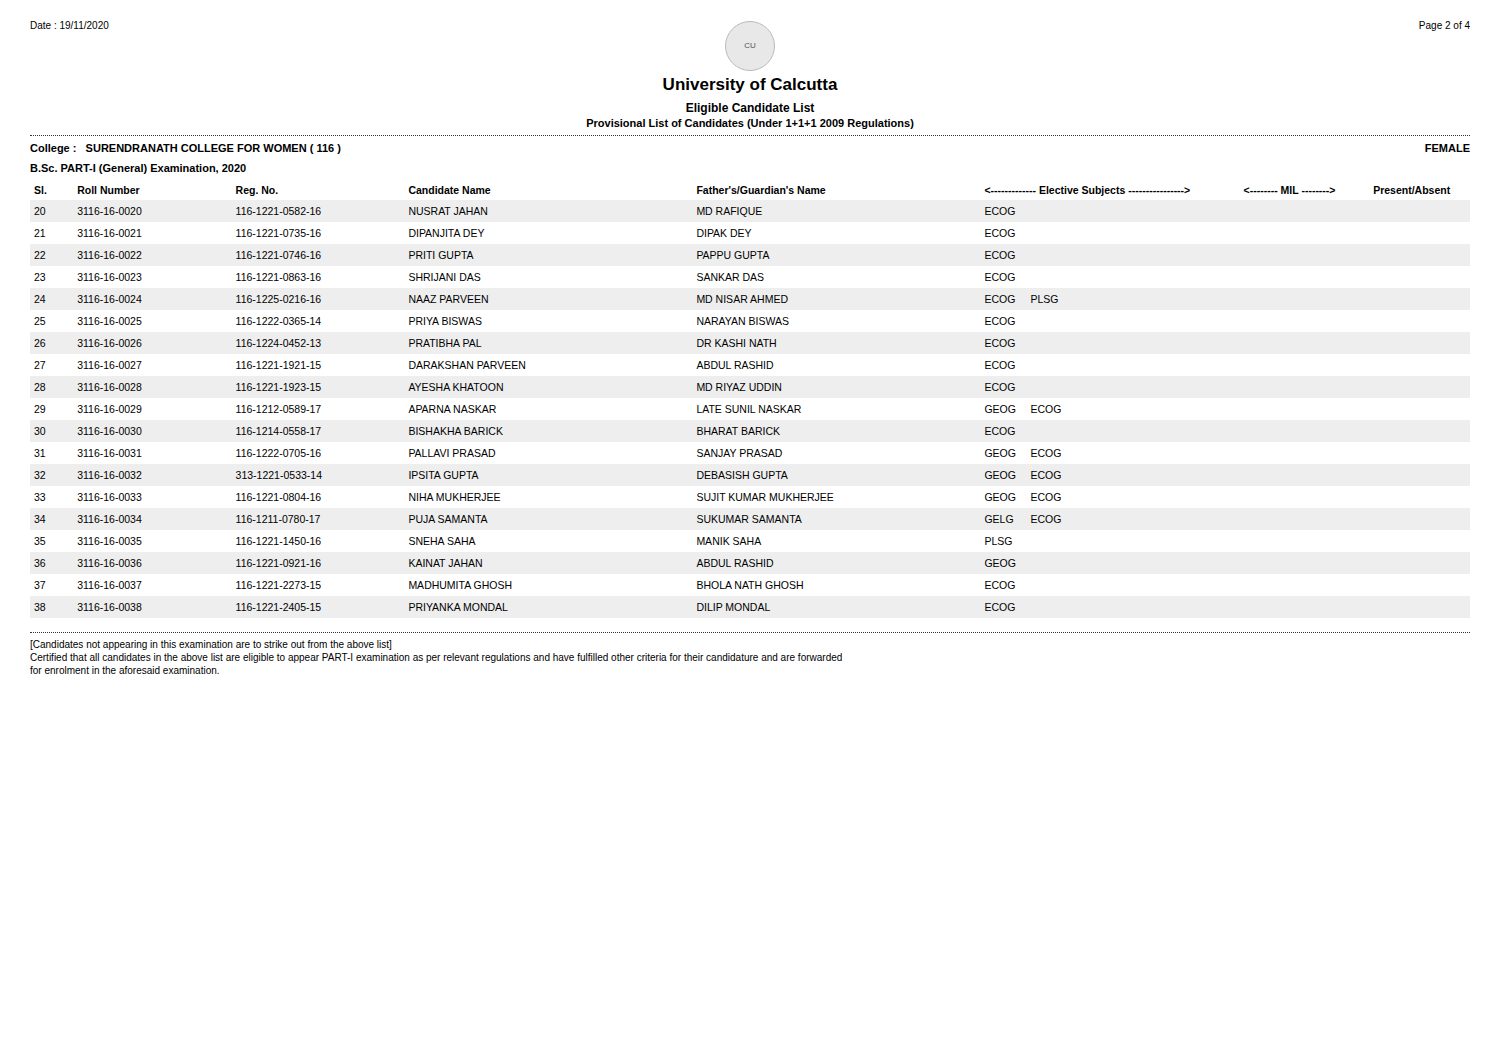Date : 19/11/2020
Page 2 of 4
CU
University of Calcutta
Eligible Candidate List
Provisional List of Candidates (Under 1+1+1 2009 Regulations)
College : SURENDRANATH COLLEGE FOR WOMEN ( 116 )
FEMALE
B.Sc. PART-I (General) Examination, 2020
| Sl. | Roll Number | Reg. No. | Candidate Name | Father's/Guardian's Name | <------------- Elective Subjects ----------------> | <-------- MIL --------> | Present/Absent |
| --- | --- | --- | --- | --- | --- | --- | --- |
| 20 | 3116-16-0020 | 116-1221-0582-16 | NUSRAT JAHAN | MD RAFIQUE | ECOG | | |
| 21 | 3116-16-0021 | 116-1221-0735-16 | DIPANJITA DEY | DIPAK DEY | ECOG | | |
| 22 | 3116-16-0022 | 116-1221-0746-16 | PRITI GUPTA | PAPPU GUPTA | ECOG | | |
| 23 | 3116-16-0023 | 116-1221-0863-16 | SHRIJANI DAS | SANKAR DAS | ECOG | | |
| 24 | 3116-16-0024 | 116-1225-0216-16 | NAAZ PARVEEN | MD NISAR AHMED | ECOG PLSG | | |
| 25 | 3116-16-0025 | 116-1222-0365-14 | PRIYA BISWAS | NARAYAN BISWAS | ECOG | | |
| 26 | 3116-16-0026 | 116-1224-0452-13 | PRATIBHA PAL | DR KASHI NATH | ECOG | | |
| 27 | 3116-16-0027 | 116-1221-1921-15 | DARAKSHAN PARVEEN | ABDUL RASHID | ECOG | | |
| 28 | 3116-16-0028 | 116-1221-1923-15 | AYESHA KHATOON | MD RIYAZ UDDIN | ECOG | | |
| 29 | 3116-16-0029 | 116-1212-0589-17 | APARNA NASKAR | LATE SUNIL NASKAR | GEOG ECOG | | |
| 30 | 3116-16-0030 | 116-1214-0558-17 | BISHAKHA BARICK | BHARAT BARICK | ECOG | | |
| 31 | 3116-16-0031 | 116-1222-0705-16 | PALLAVI PRASAD | SANJAY PRASAD | GEOG ECOG | | |
| 32 | 3116-16-0032 | 313-1221-0533-14 | IPSITA GUPTA | DEBASISH GUPTA | GEOG ECOG | | |
| 33 | 3116-16-0033 | 116-1221-0804-16 | NIHA MUKHERJEE | SUJIT KUMAR MUKHERJEE | GEOG ECOG | | |
| 34 | 3116-16-0034 | 116-1211-0780-17 | PUJA SAMANTA | SUKUMAR SAMANTA | GELG ECOG | | |
| 35 | 3116-16-0035 | 116-1221-1450-16 | SNEHA SAHA | MANIK SAHA | PLSG | | |
| 36 | 3116-16-0036 | 116-1221-0921-16 | KAINAT JAHAN | ABDUL RASHID | GEOG | | |
| 37 | 3116-16-0037 | 116-1221-2273-15 | MADHUMITA GHOSH | BHOLA NATH GHOSH | ECOG | | |
| 38 | 3116-16-0038 | 116-1221-2405-15 | PRIYANKA MONDAL | DILIP MONDAL | ECOG | | |
[Candidates not appearing in this examination are to strike out from the above list]
Certified that all candidates in the above list are eligible to appear PART-I examination as per relevant regulations and have fulfilled other criteria for their candidature and are forwarded
for enrolment in the aforesaid examination.